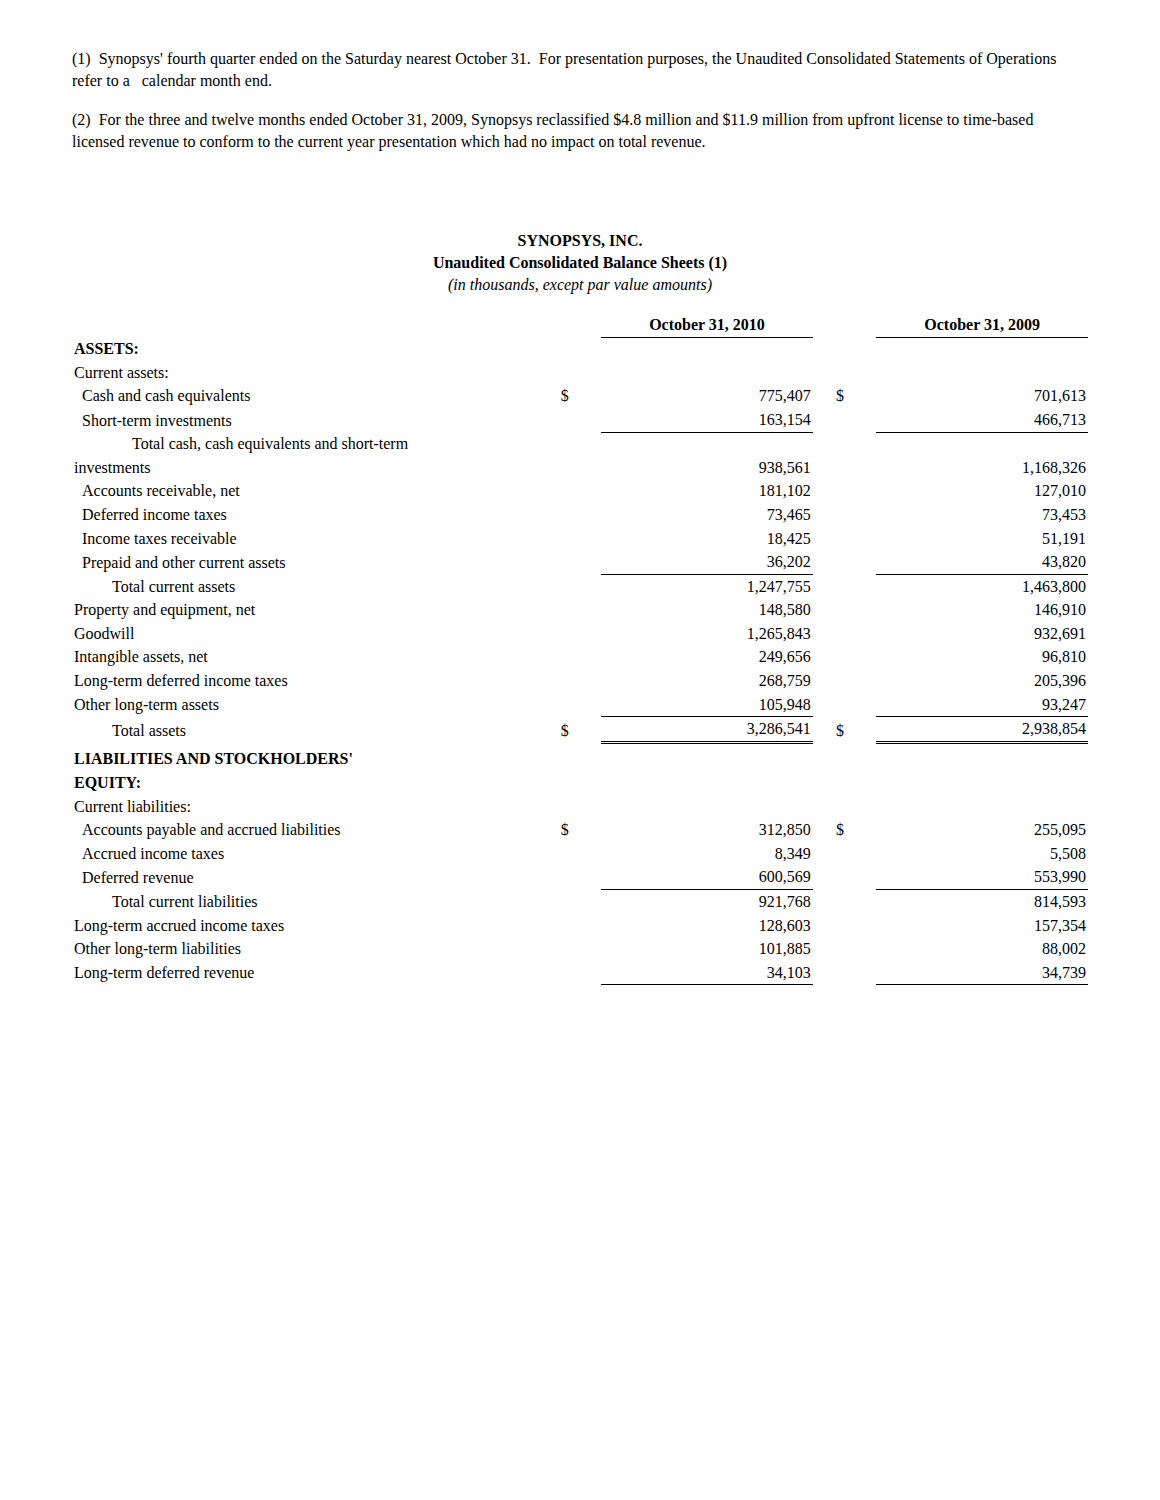(1) Synopsys' fourth quarter ended on the Saturday nearest October 31. For presentation purposes, the Unaudited Consolidated Statements of Operations refer to a calendar month end.
(2) For the three and twelve months ended October 31, 2009, Synopsys reclassified $4.8 million and $11.9 million from upfront license to time-based licensed revenue to conform to the current year presentation which had no impact on total revenue.
SYNOPSYS, INC.
Unaudited Consolidated Balance Sheets (1)
(in thousands, except par value amounts)
| | | October 31, 2010 | | | October 31, 2009 |
| ASSETS: | | | | | |
| Current assets: | | | | | |
| Cash and cash equivalents | $ | 775,407 | | $ | 701,613 |
| Short-term investments | | 163,154 | | | 466,713 |
| Total cash, cash equivalents and short-term | | | | | |
| investments | | 938,561 | | | 1,168,326 |
| Accounts receivable, net | | 181,102 | | | 127,010 |
| Deferred income taxes | | 73,465 | | | 73,453 |
| Income taxes receivable | | 18,425 | | | 51,191 |
| Prepaid and other current assets | | 36,202 | | | 43,820 |
| Total current assets | | 1,247,755 | | | 1,463,800 |
| Property and equipment, net | | 148,580 | | | 146,910 |
| Goodwill | | 1,265,843 | | | 932,691 |
| Intangible assets, net | | 249,656 | | | 96,810 |
| Long-term deferred income taxes | | 268,759 | | | 205,396 |
| Other long-term assets | | 105,948 | | | 93,247 |
| Total assets | $ | 3,286,541 | | $ | 2,938,854 |
| LIABILITIES AND STOCKHOLDERS' | | | | | |
| EQUITY: | | | | | |
| Current liabilities: | | | | | |
| Accounts payable and accrued liabilities | $ | 312,850 | | $ | 255,095 |
| Accrued income taxes | | 8,349 | | | 5,508 |
| Deferred revenue | | 600,569 | | | 553,990 |
| Total current liabilities | | 921,768 | | | 814,593 |
| Long-term accrued income taxes | | 128,603 | | | 157,354 |
| Other long-term liabilities | | 101,885 | | | 88,002 |
| Long-term deferred revenue | | 34,103 | | | 34,739 |